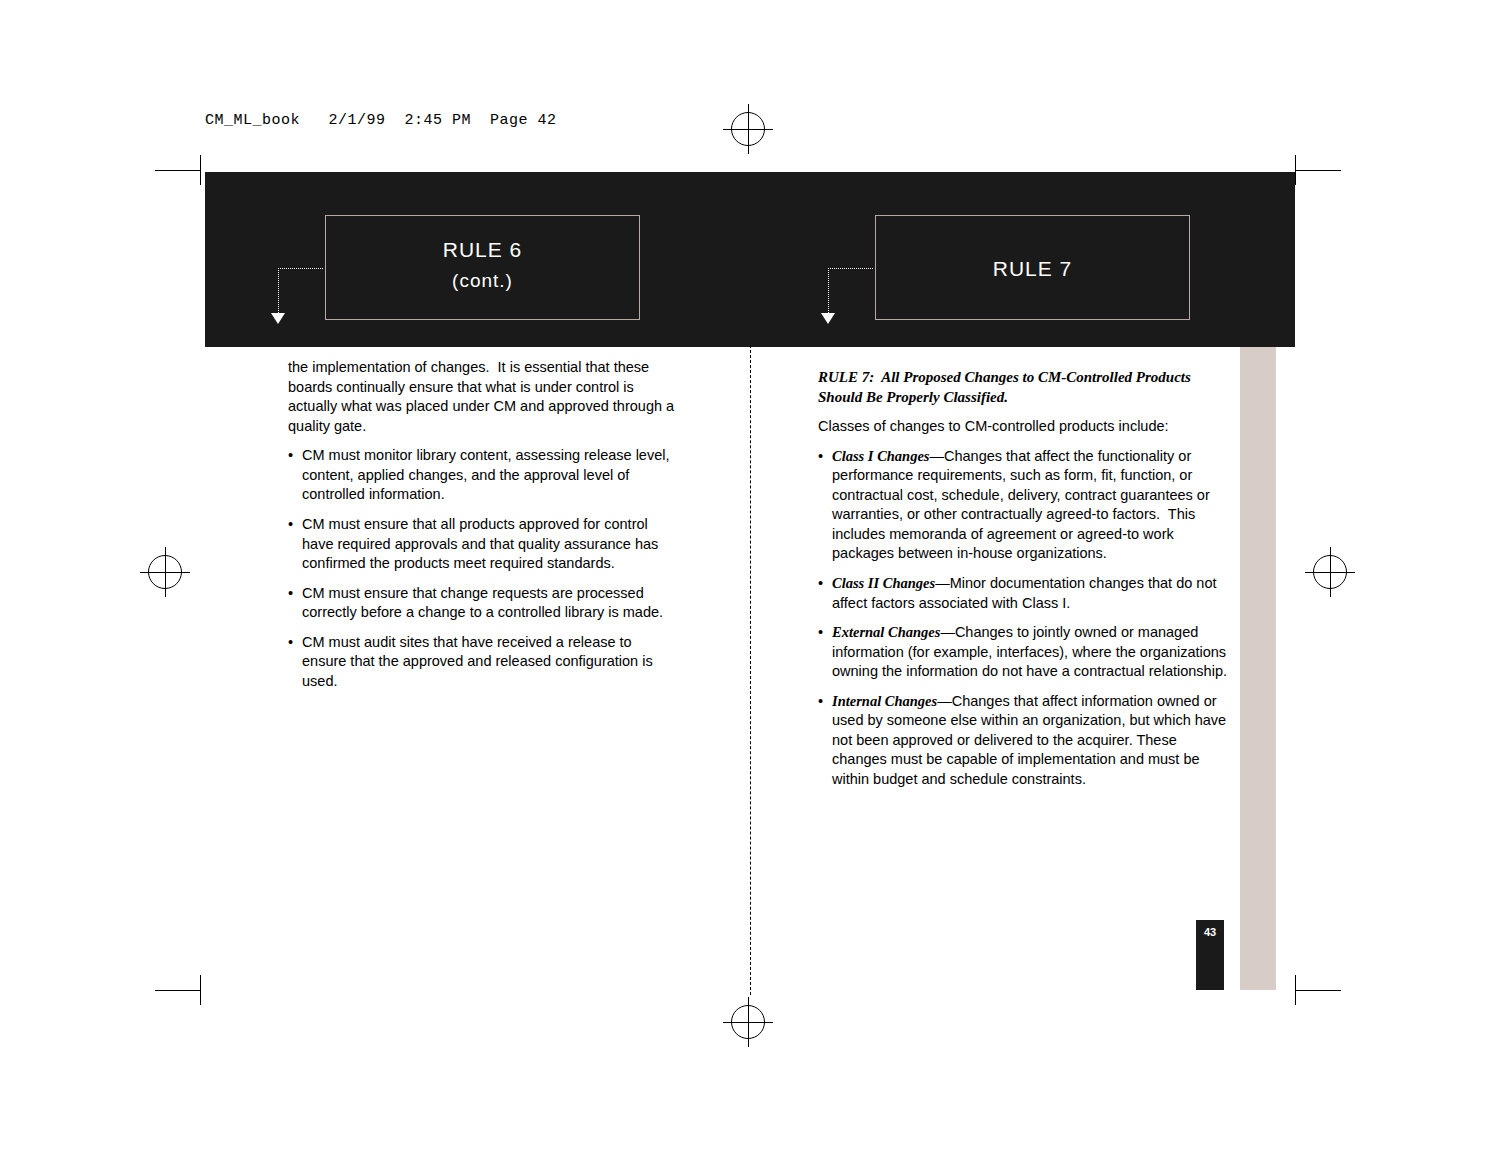CM_ML_book 2/1/99 2:45 PM Page 42
RULE 6 (cont.)
RULE 7
the implementation of changes. It is essential that these boards continually ensure that what is under control is actually what was placed under CM and approved through a quality gate.
CM must monitor library content, assessing release level, content, applied changes, and the approval level of controlled information.
CM must ensure that all products approved for control have required approvals and that quality assurance has confirmed the products meet required standards.
CM must ensure that change requests are processed correctly before a change to a controlled library is made.
CM must audit sites that have received a release to ensure that the approved and released configuration is used.
RULE 7: All Proposed Changes to CM-Controlled Products Should Be Properly Classified.
Classes of changes to CM-controlled products include:
Class I Changes—Changes that affect the functionality or performance requirements, such as form, fit, function, or contractual cost, schedule, delivery, contract guarantees or warranties, or other contractually agreed-to factors. This includes memoranda of agreement or agreed-to work packages between in-house organizations.
Class II Changes—Minor documentation changes that do not affect factors associated with Class I.
External Changes—Changes to jointly owned or managed information (for example, interfaces), where the organizations owning the information do not have a contractual relationship.
Internal Changes—Changes that affect information owned or used by someone else within an organization, but which have not been approved or delivered to the acquirer. These changes must be capable of implementation and must be within budget and schedule constraints.
43